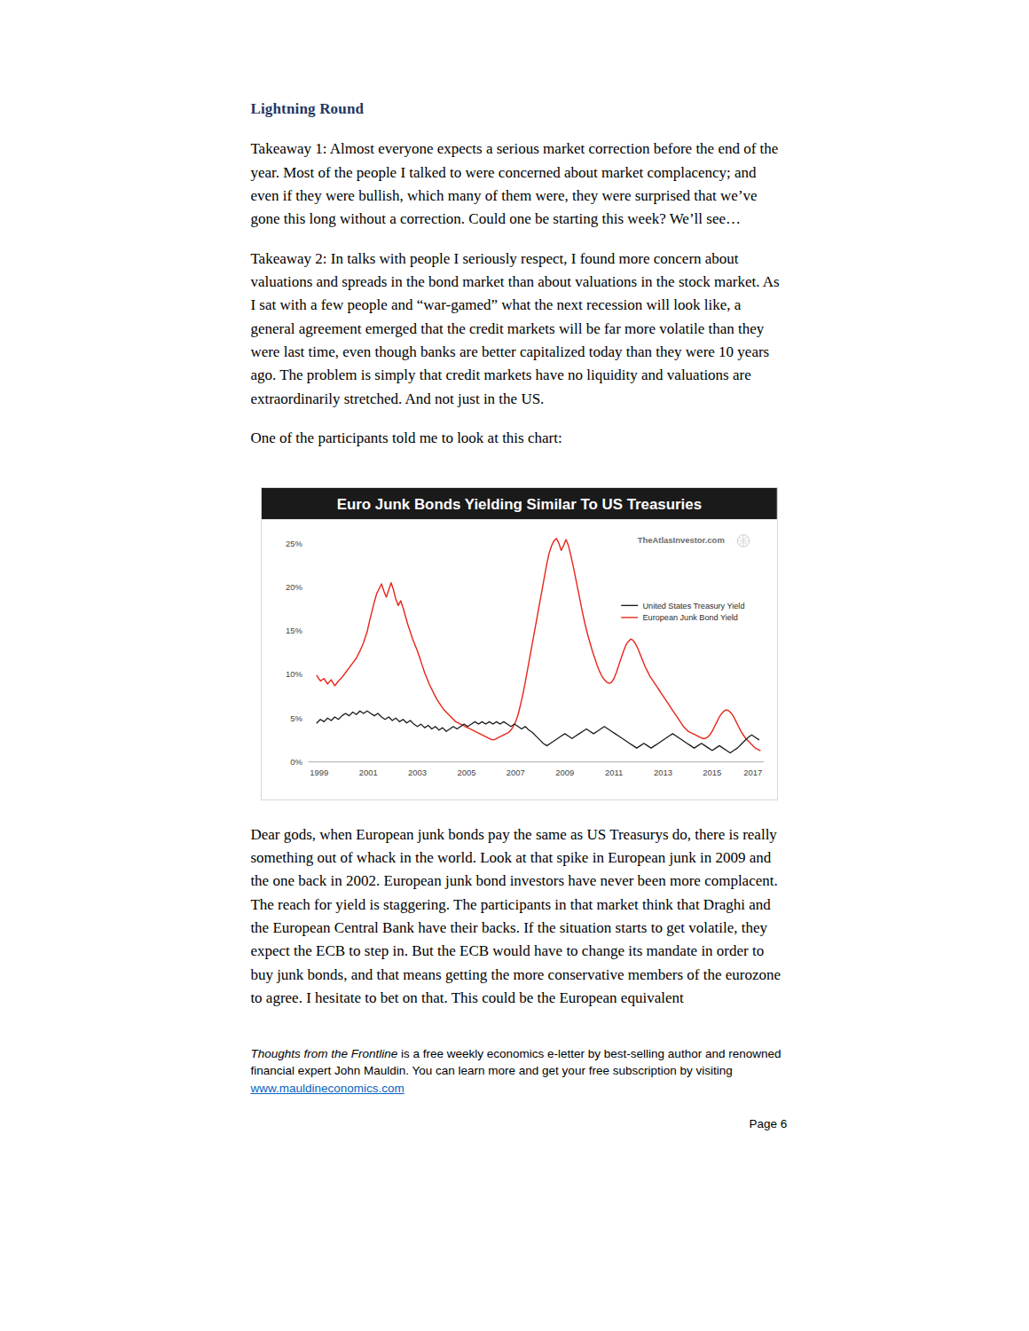Lightning Round
Takeaway 1: Almost everyone expects a serious market correction before the end of the year. Most of the people I talked to were concerned about market complacency; and even if they were bullish, which many of them were, they were surprised that we’ve gone this long without a correction. Could one be starting this week? We’ll see…
Takeaway 2: In talks with people I seriously respect, I found more concern about valuations and spreads in the bond market than about valuations in the stock market. As I sat with a few people and “war-gamed” what the next recession will look like, a general agreement emerged that the credit markets will be far more volatile than they were last time, even though banks are better capitalized today than they were 10 years ago. The problem is simply that credit markets have no liquidity and valuations are extraordinarily stretched. And not just in the US.
One of the participants told me to look at this chart:
Euro Junk Bonds Yielding Similar To US Treasuries TheAtlasInvestor.com 25% 20% 15% 10% 5% 0% 1999 2001 2003 2005 2007 2009 2011 2013 2015 2017 United States Treasury Yield European Junk Bond Yield
Dear gods, when European junk bonds pay the same as US Treasurys do, there is really something out of whack in the world. Look at that spike in European junk in 2009 and the one back in 2002. European junk bond investors have never been more complacent. The reach for yield is staggering. The participants in that market think that Draghi and the European Central Bank have their backs. If the situation starts to get volatile, they expect the ECB to step in. But the ECB would have to change its mandate in order to buy junk bonds, and that means getting the more conservative members of the eurozone to agree. I hesitate to bet on that. This could be the European equivalent
Thoughts from the Frontline is a free weekly economics e-letter by best-selling author and renowned financial expert John Mauldin. You can learn more and get your free subscription by visiting www.mauldineconomics.com
Page 6